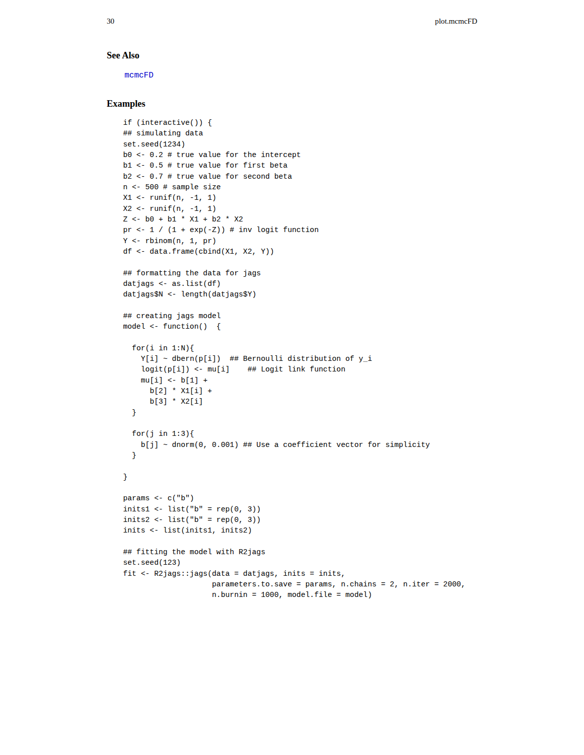30 plot.mcmcFD
See Also
mcmcFD
Examples
if (interactive()) {
## simulating data
set.seed(1234)
b0 <- 0.2 # true value for the intercept
b1 <- 0.5 # true value for first beta
b2 <- 0.7 # true value for second beta
n <- 500 # sample size
X1 <- runif(n, -1, 1)
X2 <- runif(n, -1, 1)
Z <- b0 + b1 * X1 + b2 * X2
pr <- 1 / (1 + exp(-Z)) # inv logit function
Y <- rbinom(n, 1, pr)
df <- data.frame(cbind(X1, X2, Y))

## formatting the data for jags
datjags <- as.list(df)
datjags$N <- length(datjags$Y)

## creating jags model
model <- function()  {

  for(i in 1:N){
    Y[i] ~ dbern(p[i])  ## Bernoulli distribution of y_i
    logit(p[i]) <- mu[i]    ## Logit link function
    mu[i] <- b[1] +
      b[2] * X1[i] +
      b[3] * X2[i]
  }

  for(j in 1:3){
    b[j] ~ dnorm(0, 0.001) ## Use a coefficient vector for simplicity
  }

}

params <- c("b")
inits1 <- list("b" = rep(0, 3))
inits2 <- list("b" = rep(0, 3))
inits <- list(inits1, inits2)

## fitting the model with R2jags
set.seed(123)
fit <- R2jags::jags(data = datjags, inits = inits,
                    parameters.to.save = params, n.chains = 2, n.iter = 2000,
                    n.burnin = 1000, model.file = model)